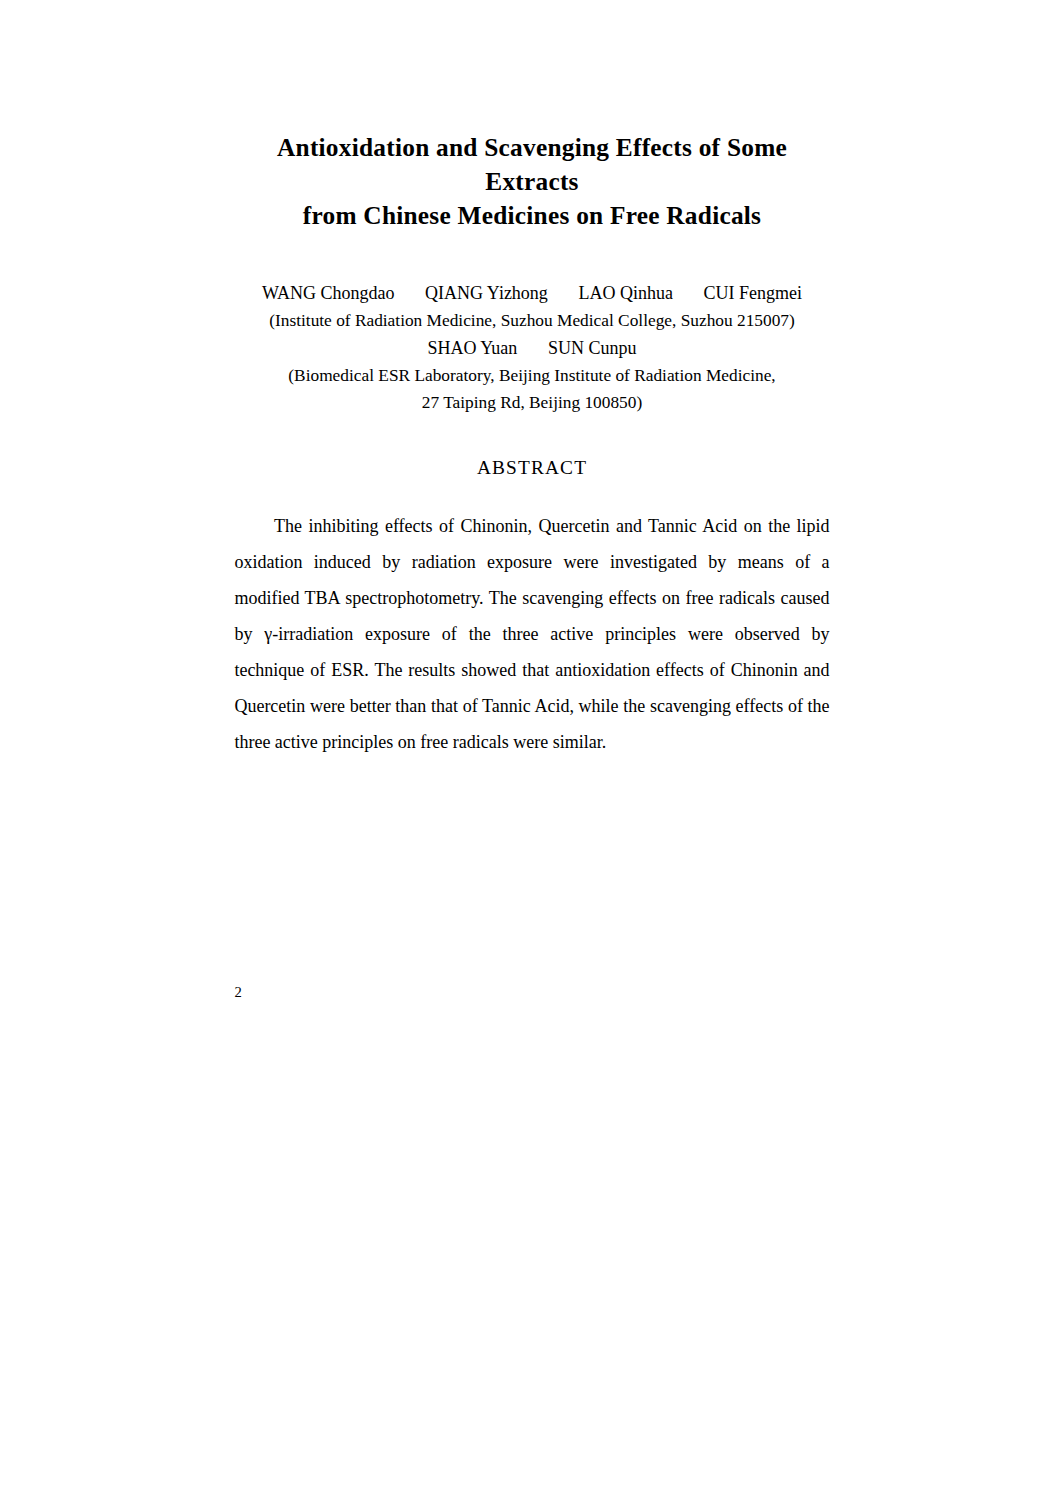Antioxidation and Scavenging Effects of Some Extracts
from Chinese Medicines on Free Radicals
WANG Chongdao QIANG Yizhong LAO Qinhua CUI Fengmei
(Institute of Radiation Medicine, Suzhou Medical College, Suzhou 215007)
SHAO Yuan SUN Cunpu
(Biomedical ESR Laboratory, Beijing Institute of Radiation Medicine,
27 Taiping Rd, Beijing 100850)
ABSTRACT
The inhibiting effects of Chinonin, Quercetin and Tannic Acid on the lipid oxidation induced by radiation exposure were investigated by means of a modified TBA spectrophotometry. The scavenging effects on free radicals caused by γ-irradiation exposure of the three active principles were observed by technique of ESR. The results showed that antioxidation effects of Chinonin and Quercetin were better than that of Tannic Acid, while the scavenging effects of the three active principles on free radicals were similar.
2